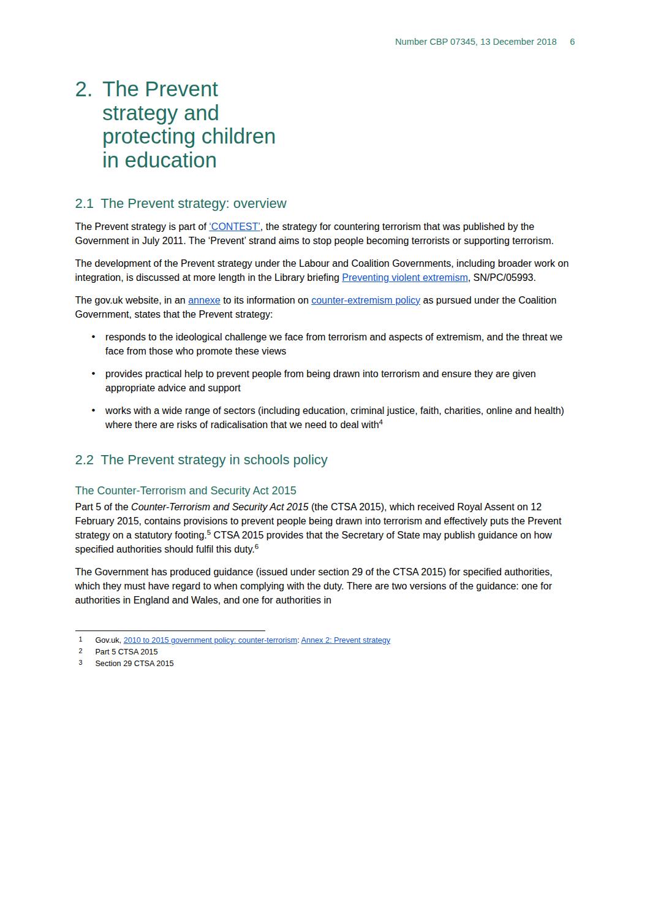Number CBP 07345, 13 December 2018 6
2. The Prevent strategy and protecting children in education
2.1 The Prevent strategy: overview
The Prevent strategy is part of ‘CONTEST’, the strategy for countering terrorism that was published by the Government in July 2011. The ‘Prevent’ strand aims to stop people becoming terrorists or supporting terrorism.
The development of the Prevent strategy under the Labour and Coalition Governments, including broader work on integration, is discussed at more length in the Library briefing Preventing violent extremism, SN/PC/05993.
The gov.uk website, in an annexe to its information on counter-extremism policy as pursued under the Coalition Government, states that the Prevent strategy:
responds to the ideological challenge we face from terrorism and aspects of extremism, and the threat we face from those who promote these views
provides practical help to prevent people from being drawn into terrorism and ensure they are given appropriate advice and support
works with a wide range of sectors (including education, criminal justice, faith, charities, online and health) where there are risks of radicalisation that we need to deal with4
2.2 The Prevent strategy in schools policy
The Counter-Terrorism and Security Act 2015
Part 5 of the Counter-Terrorism and Security Act 2015 (the CTSA 2015), which received Royal Assent on 12 February 2015, contains provisions to prevent people being drawn into terrorism and effectively puts the Prevent strategy on a statutory footing.5 CTSA 2015 provides that the Secretary of State may publish guidance on how specified authorities should fulfil this duty.6
The Government has produced guidance (issued under section 29 of the CTSA 2015) for specified authorities, which they must have regard to when complying with the duty. There are two versions of the guidance: one for authorities in England and Wales, and one for authorities in
Gov.uk, 2010 to 2015 government policy: counter-terrorism: Annex 2: Prevent strategy
Part 5 CTSA 2015
Section 29 CTSA 2015